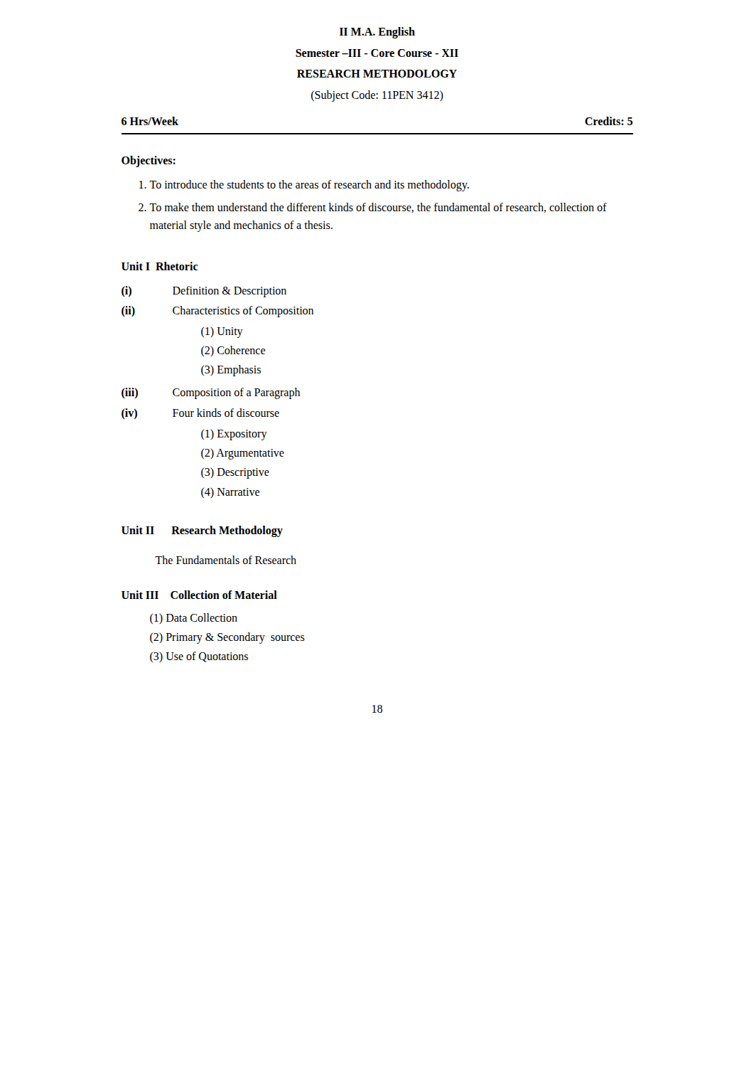II M.A. English
Semester –III - Core Course - XII
RESEARCH METHODOLOGY
(Subject Code: 11PEN 3412)
6 Hrs/Week Credits: 5
Objectives:
To introduce the students to the areas of research and its methodology.
To make them understand the different kinds of discourse, the fundamental of research, collection of material style and mechanics of a thesis.
Unit I Rhetoric
| (i) | Definition & Description |
| (ii) | Characteristics of Composition (1) Unity (2) Coherence (3) Emphasis |
| (iii) | Composition of a Paragraph |
| (iv) | Four kinds of discourse (1) Expository (2) Argumentative (3) Descriptive (4) Narrative |
Unit II Research Methodology
The Fundamentals of Research
Unit III Collection of Material
(1) Data Collection
(2) Primary & Secondary sources
(3) Use of Quotations
18